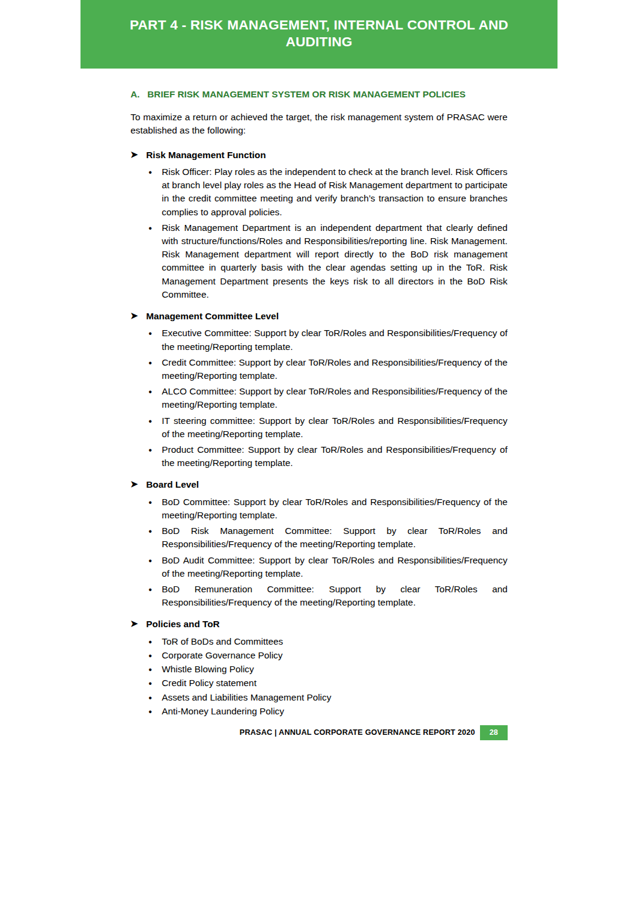PART 4 - RISK MANAGEMENT, INTERNAL CONTROL AND AUDITING
A. BRIEF RISK MANAGEMENT SYSTEM OR RISK MANAGEMENT POLICIES
To maximize a return or achieved the target, the risk management system of PRASAC were established as the following:
➤Risk Management Function
Risk Officer: Play roles as the independent to check at the branch level. Risk Officers at branch level play roles as the Head of Risk Management department to participate in the credit committee meeting and verify branch’s transaction to ensure branches complies to approval policies.
Risk Management Department is an independent department that clearly defined with structure/functions/Roles and Responsibilities/reporting line. Risk Management. Risk Management department will report directly to the BoD risk management committee in quarterly basis with the clear agendas setting up in the ToR. Risk Management Department presents the keys risk to all directors in the BoD Risk Committee.
➤Management Committee Level
Executive Committee: Support by clear ToR/Roles and Responsibilities/Frequency of the meeting/Reporting template.
Credit Committee: Support by clear ToR/Roles and Responsibilities/Frequency of the meeting/Reporting template.
ALCO Committee: Support by clear ToR/Roles and Responsibilities/Frequency of the meeting/Reporting template.
IT steering committee: Support by clear ToR/Roles and Responsibilities/Frequency of the meeting/Reporting template.
Product Committee: Support by clear ToR/Roles and Responsibilities/Frequency of the meeting/Reporting template.
➤Board Level
BoD Committee: Support by clear ToR/Roles and Responsibilities/Frequency of the meeting/Reporting template.
BoD Risk Management Committee: Support by clear ToR/Roles and Responsibilities/Frequency of the meeting/Reporting template.
BoD Audit Committee: Support by clear ToR/Roles and Responsibilities/Frequency of the meeting/Reporting template.
BoD Remuneration Committee: Support by clear ToR/Roles and Responsibilities/Frequency of the meeting/Reporting template.
➤Policies and ToR
ToR of BoDs and Committees
Corporate Governance Policy
Whistle Blowing Policy
Credit Policy statement
Assets and Liabilities Management Policy
Anti-Money Laundering Policy
PRASAC | ANNUAL CORPORATE GOVERNANCE REPORT 2020 28